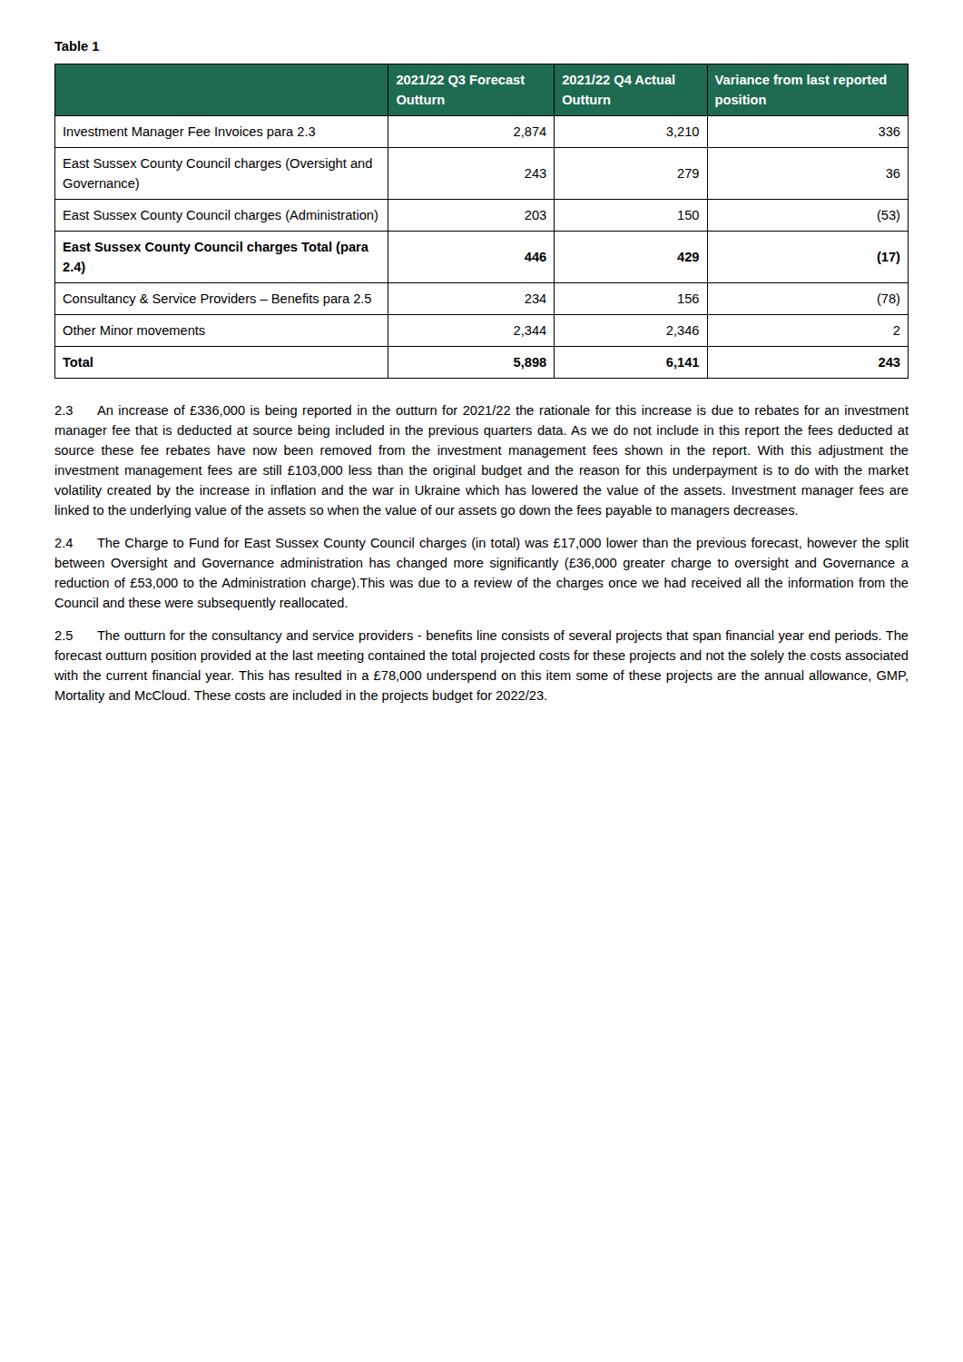Table 1
| | 2021/22 Q3 Forecast Outturn | 2021/22 Q4 Actual Outturn | Variance from last reported position |
| --- | --- | --- | --- |
| Investment Manager Fee Invoices para 2.3 | 2,874 | 3,210 | 336 |
| East Sussex County Council charges (Oversight and Governance) | 243 | 279 | 36 |
| East Sussex County Council charges (Administration) | 203 | 150 | (53) |
| East Sussex County Council charges Total (para 2.4) | 446 | 429 | (17) |
| Consultancy & Service Providers – Benefits para 2.5 | 234 | 156 | (78) |
| Other Minor movements | 2,344 | 2,346 | 2 |
| Total | 5,898 | 6,141 | 243 |
2.3 An increase of £336,000 is being reported in the outturn for 2021/22 the rationale for this increase is due to rebates for an investment manager fee that is deducted at source being included in the previous quarters data. As we do not include in this report the fees deducted at source these fee rebates have now been removed from the investment management fees shown in the report. With this adjustment the investment management fees are still £103,000 less than the original budget and the reason for this underpayment is to do with the market volatility created by the increase in inflation and the war in Ukraine which has lowered the value of the assets. Investment manager fees are linked to the underlying value of the assets so when the value of our assets go down the fees payable to managers decreases.
2.4 The Charge to Fund for East Sussex County Council charges (in total) was £17,000 lower than the previous forecast, however the split between Oversight and Governance administration has changed more significantly (£36,000 greater charge to oversight and Governance a reduction of £53,000 to the Administration charge).This was due to a review of the charges once we had received all the information from the Council and these were subsequently reallocated.
2.5 The outturn for the consultancy and service providers - benefits line consists of several projects that span financial year end periods. The forecast outturn position provided at the last meeting contained the total projected costs for these projects and not the solely the costs associated with the current financial year. This has resulted in a £78,000 underspend on this item some of these projects are the annual allowance, GMP, Mortality and McCloud. These costs are included in the projects budget for 2022/23.